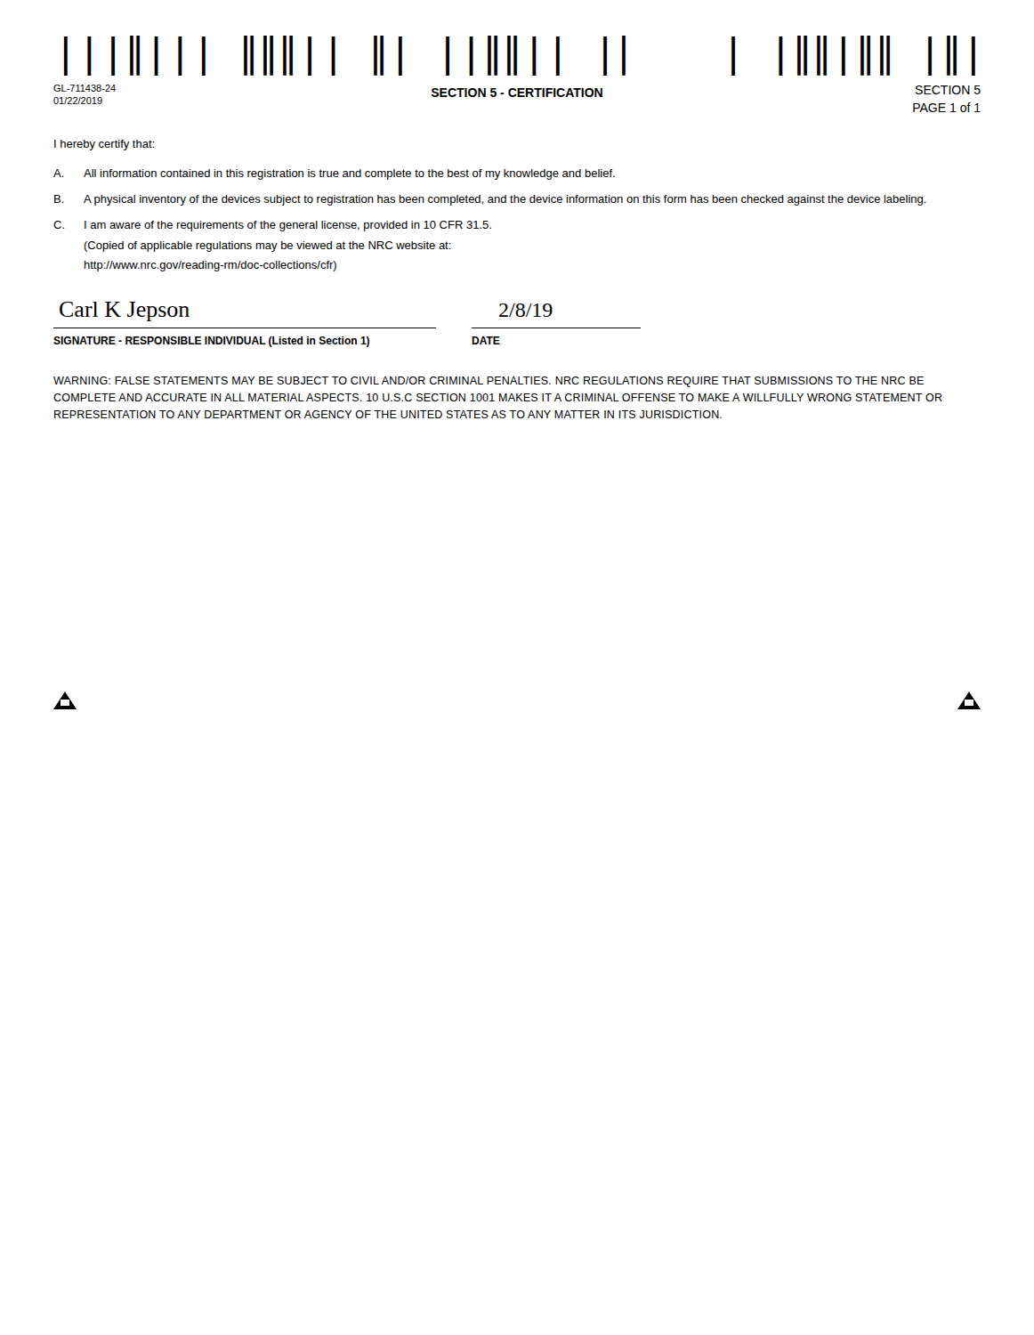|||∥||| ∥∥∥|| ∥| ||∥∥|| |∥∥∥| ||∥∥| |∥∥| ∥|∥∥∥ ||∥| |∥| ||∥∥|| ||∥|| ∥|∥| |∥|
| |∥∥|∥∥ |∥|∥ ||∥| ||∥| ∥||| |∥∥|
GL-711438-24
01/22/2019
SECTION 5 - CERTIFICATION
SECTION 5
PAGE 1 of 1
I hereby certify that:
A. All information contained in this registration is true and complete to the best of my knowledge and belief.
B. A physical inventory of the devices subject to registration has been completed, and the device information on this form has been checked against the device labeling.
C. I am aware of the requirements of the general license, provided in 10 CFR 31.5.
(Copied of applicable regulations may be viewed at the NRC website at:
http://www.nrc.gov/reading-rm/doc-collections/cfr)
Carl K Jepson
2/8/19
SIGNATURE - RESPONSIBLE INDIVIDUAL (Listed in Section 1)
DATE
WARNING: FALSE STATEMENTS MAY BE SUBJECT TO CIVIL AND/OR CRIMINAL PENALTIES. NRC REGULATIONS REQUIRE THAT SUBMISSIONS TO THE NRC BE COMPLETE AND ACCURATE IN ALL MATERIAL ASPECTS. 10 U.S.C SECTION 1001 MAKES IT A CRIMINAL OFFENSE TO MAKE A WILLFULLY WRONG STATEMENT OR REPRESENTATION TO ANY DEPARTMENT OR AGENCY OF THE UNITED STATES AS TO ANY MATTER IN ITS JURISDICTION.